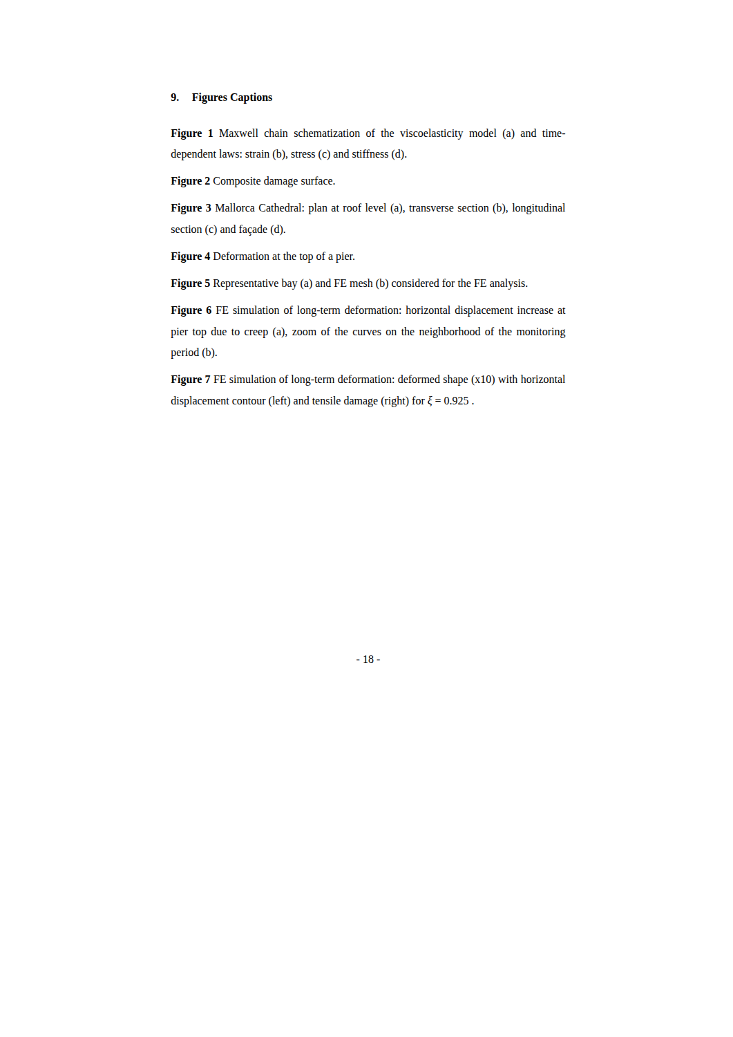9. Figures Captions
Figure 1 Maxwell chain schematization of the viscoelasticity model (a) and time-dependent laws: strain (b), stress (c) and stiffness (d).
Figure 2 Composite damage surface.
Figure 3 Mallorca Cathedral: plan at roof level (a), transverse section (b), longitudinal section (c) and façade (d).
Figure 4 Deformation at the top of a pier.
Figure 5 Representative bay (a) and FE mesh (b) considered for the FE analysis.
Figure 6 FE simulation of long-term deformation: horizontal displacement increase at pier top due to creep (a), zoom of the curves on the neighborhood of the monitoring period (b).
Figure 7 FE simulation of long-term deformation: deformed shape (x10) with horizontal displacement contour (left) and tensile damage (right) for ξ = 0.925 .
- 18 -